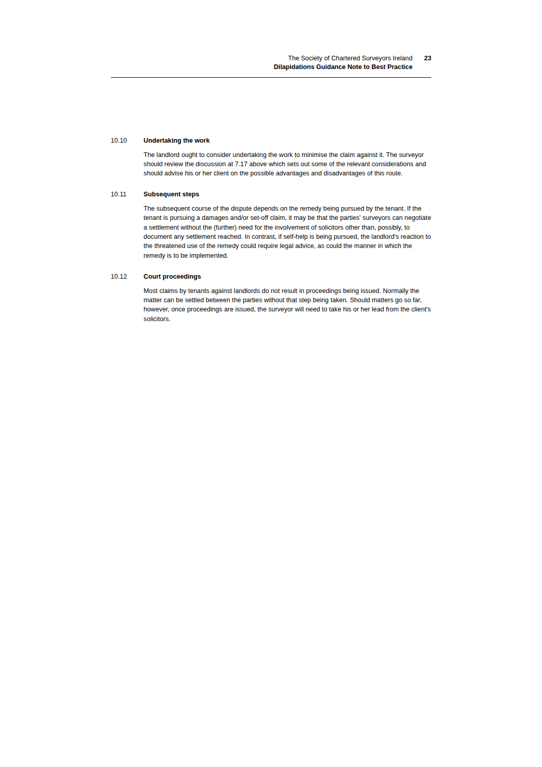The Society of Chartered Surveyors Ireland
Dilapidations Guidance Note to Best Practice
23
10.10
Undertaking the work
The landlord ought to consider undertaking the work to minimise the claim against it. The surveyor should review the discussion at 7.17 above which sets out some of the relevant considerations and should advise his or her client on the possible advantages and disadvantages of this route.
10.11
Subsequent steps
The subsequent course of the dispute depends on the remedy being pursued by the tenant. If the tenant is pursuing a damages and/or set-off claim, it may be that the parties' surveyors can negotiate a settlement without the (further) need for the involvement of solicitors other than, possibly, to document any settlement reached. In contrast, if self-help is being pursued, the landlord's reaction to the threatened use of the remedy could require legal advice, as could the manner in which the remedy is to be implemented.
10.12
Court proceedings
Most claims by tenants against landlords do not result in proceedings being issued. Normally the matter can be settled between the parties without that step being taken. Should matters go so far, however, once proceedings are issued, the surveyor will need to take his or her lead from the client's solicitors.